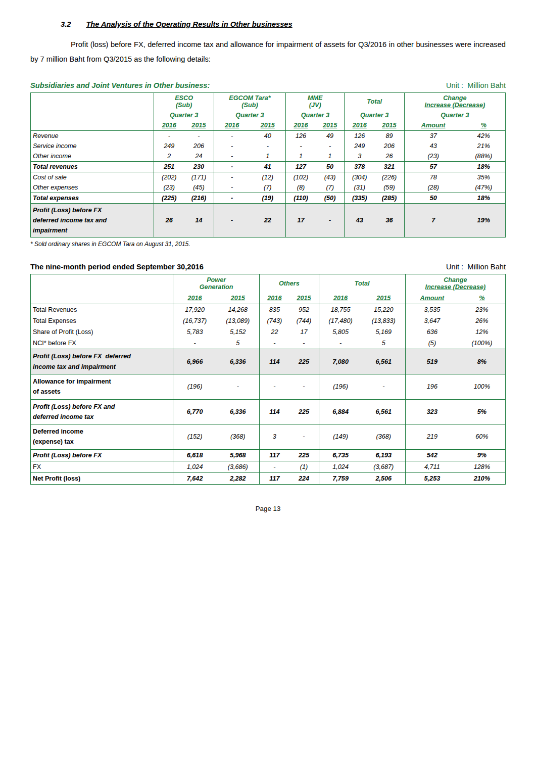3.2 The Analysis of the Operating Results in Other businesses
Profit (loss) before FX, deferred income tax and allowance for impairment of assets for Q3/2016 in other businesses were increased by 7 million Baht from Q3/2015 as the following details:
Subsidiaries and Joint Ventures in Other business:Unit : Million Baht
| | ESCO (Sub) | EGCOM Tara* (Sub) | MME (JV) | Total | Change Increase (Decrease) |
| | Quarter 3 | Quarter 3 | Quarter 3 | Quarter 3 | Quarter 3 |
| | 2016 | 2015 | 2016 | 2015 | 2016 | 2015 | 2016 | 2015 | Amount | % |
| Revenue | - | - | - | 40 | 126 | 49 | 126 | 89 | 37 | 42% |
| Service income | 249 | 206 | - | - | - | - | 249 | 206 | 43 | 21% |
| Other income | 2 | 24 | - | 1 | 1 | 1 | 3 | 26 | (23) | (88%) |
| Total revenues | 251 | 230 | - | 41 | 127 | 50 | 378 | 321 | 57 | 18% |
| Cost of sale | (202) | (171) | - | (12) | (102) | (43) | (304) | (226) | 78 | 35% |
| Other expenses | (23) | (45) | - | (7) | (8) | (7) | (31) | (59) | (28) | (47%) |
| Total expenses | (225) | (216) | - | (19) | (110) | (50) | (335) | (285) | 50 | 18% |
| Profit (Loss) before FX deferred income tax and impairment | 26 | 14 | - | 22 | 17 | - | 43 | 36 | 7 | 19% |
* Sold ordinary shares in EGCOM Tara on August 31, 2015.
The nine-month period ended September 30,2016Unit : Million Baht
| | Power Generation | Others | Total | Change Increase (Decrease) |
| | 2016 | 2015 | 2016 | 2015 | 2016 | 2015 | Amount | % |
| Total Revenues | 17,920 | 14,268 | 835 | 952 | 18,755 | 15,220 | 3,535 | 23% |
| Total Expenses | (16,737) | (13,089) | (743) | (744) | (17,480) | (13,833) | 3,647 | 26% |
| Share of Profit (Loss) | 5,783 | 5,152 | 22 | 17 | 5,805 | 5,169 | 636 | 12% |
| NCI* before FX | - | 5 | - | - | - | 5 | (5) | (100%) |
| Profit (Loss) before FX deferred income tax and impairment | 6,966 | 6,336 | 114 | 225 | 7,080 | 6,561 | 519 | 8% |
| Allowance for impairment of assets | (196) | - | - | - | (196) | - | 196 | 100% |
| Profit (Loss) before FX and deferred income tax | 6,770 | 6,336 | 114 | 225 | 6,884 | 6,561 | 323 | 5% |
| Deferred income (expense) tax | (152) | (368) | 3 | - | (149) | (368) | 219 | 60% |
| Profit (Loss) before FX | 6,618 | 5,968 | 117 | 225 | 6,735 | 6,193 | 542 | 9% |
| FX | 1,024 | (3,686) | - | (1) | 1,024 | (3,687) | 4,711 | 128% |
| Net Profit (loss) | 7,642 | 2,282 | 117 | 224 | 7,759 | 2,506 | 5,253 | 210% |
Page 13